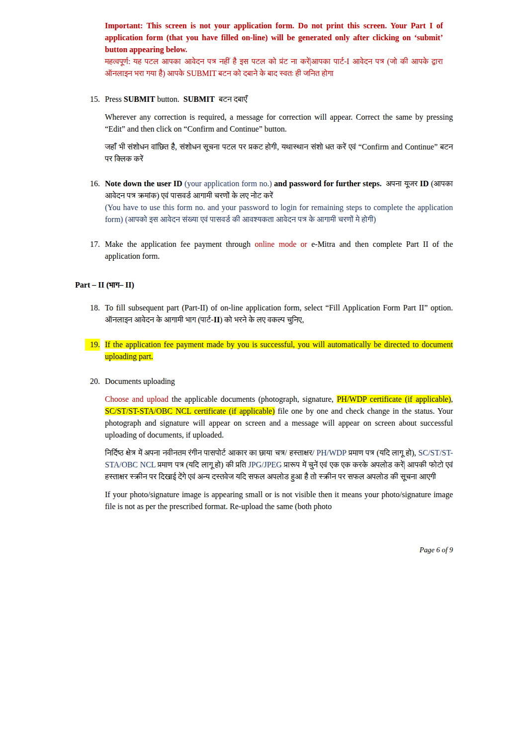Important: This screen is not your application form. Do not print this screen. Your Part I of application form (that you have filled on-line) will be generated only after clicking on ‘submit’ button appearing below.
महत्वपूर्ण: यह पटल आपका आवेदन पत्र नहीं है इस पटल को प्रंट ना करें|आपका पार्ट-I आवेदन पत्र (जो की आपके द्वारा ऑनलाइन भरा गया है) आपके SUBMIT बटन को दबाने के बाद स्वतः ही जनित होगा
15. Press SUBMIT button. SUBMIT बटन दबाएँ
Wherever any correction is required, a message for correction will appear. Correct the same by pressing “Edit” and then click on “Confirm and Continue” button.
जहाँ भी संशोधन वांछित है, संशोधन सूचना पटल पर प्रकट होगी, यथास्थान संशो धत करें एवं “Confirm and Continue” बटन पर क्लिक करें
16. Note down the user ID (your application form no.) and password for further steps. अपना यूजर ID (आपका आवेदन पत्र क्रमांक) एवं पासवर्ड आगामी चरणों के लए नोट करें
(You have to use this form no. and your password to login for remaining steps to complete the application form) (आपको इस आवेदन संख्या एवं पासवर्ड की आवश्यकता आवेदन पत्र के आगामी चरणों मे होगी)
17. Make the application fee payment through online mode or e-Mitra and then complete Part II of the application form.
Part – II (भाग– II)
18. To fill subsequent part (Part-II) of on-line application form, select “Fill Application Form Part II” option. ऑनलाइन आवेदन के आगामी भाग (पार्ट-II) को भरने के लए वकल्प चुनिए,
19. If the application fee payment made by you is successful, you will automatically be directed to document uploading part.
20. Documents uploading
Choose and upload the applicable documents (photograph, signature, PH/WDP certificate (if applicable), SC/ST/ST-STA/OBC NCL certificate (if applicable) file one by one and check change in the status. Your photograph and signature will appear on screen and a message will appear on screen about successful uploading of documents, if uploaded.
निर्दिष्ठ क्षेत्र में अपना नवीनतम रंगीन पासपोर्ट आकार का छाया चत्र/ हस्ताक्षर/ PH/WDP प्रमाण पत्र (यदि लागू हो), SC/ST/ST-STA/OBC NCL प्रमाण पत्र (यदि लागू हो) की प्रति JPG/JPEG प्रारूप में चुनें एवं एक एक करके अपलोड करें| आपकी फोटो एवं हस्ताक्षर स्क्रीन पर दिखाई देंगे एवं अन्य दस्तवेज यदि सफल अपलोड हुआ है तो स्क्रीन पर सफल अपलोड की सूचना आएगी
If your photo/signature image is appearing small or is not visible then it means your photo/signature image file is not as per the prescribed format. Re-upload the same (both photo
Page 6 of 9